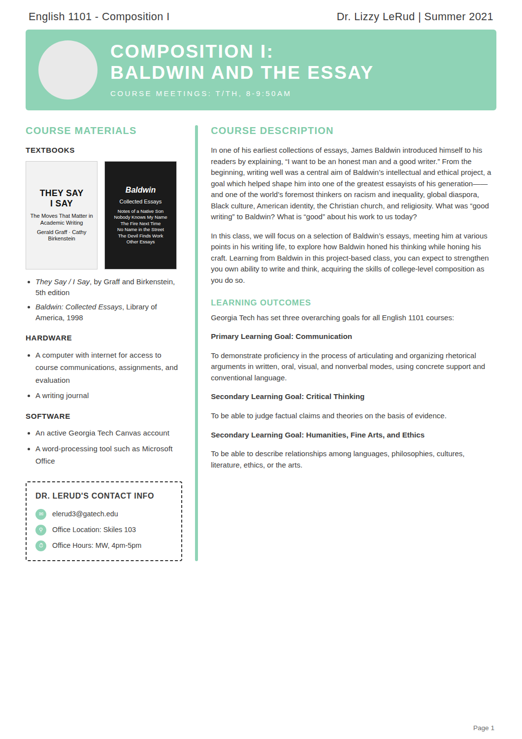English 1101 - Composition I
Dr. Lizzy LeRud | Summer 2021
Composition I:
Baldwin and the Essay
Course Meetings: T/TH, 8-9:50am
Course Materials
Textbooks
THEY SAY
I SAY
The Moves That Matter in Academic Writing
Gerald Graff · Cathy Birkenstein
Baldwin
Collected Essays
Notes of a Native Son
Nobody Knows My Name
The Fire Next Time
No Name in the Street
The Devil Finds Work
Other Essays
They Say / I Say, by Graff and Birkenstein, 5th edition
Baldwin: Collected Essays, Library of America, 1998
Hardware
A computer with internet for access to course communications, assignments, and evaluation
A writing journal
Software
An active Georgia Tech Canvas account
A word-processing tool such as Microsoft Office
Dr. LeRud's Contact Info
✉ elerud3@gatech.edu
⚲ Office Location: Skiles 103
⏱ Office Hours: MW, 4pm-5pm
Course Description
In one of his earliest collections of essays, James Baldwin introduced himself to his readers by explaining, “I want to be an honest man and a good writer.” From the beginning, writing well was a central aim of Baldwin’s intellectual and ethical project, a goal which helped shape him into one of the greatest essayists of his generation——and one of the world’s foremost thinkers on racism and inequality, global diaspora, Black culture, American identity, the Christian church, and religiosity. What was “good writing” to Baldwin? What is “good” about his work to us today?
In this class, we will focus on a selection of Baldwin’s essays, meeting him at various points in his writing life, to explore how Baldwin honed his thinking while honing his craft. Learning from Baldwin in this project-based class, you can expect to strengthen you own ability to write and think, acquiring the skills of college-level composition as you do so.
Learning Outcomes
Georgia Tech has set three overarching goals for all English 1101 courses:
Primary Learning Goal: Communication
To demonstrate proficiency in the process of articulating and organizing rhetorical arguments in written, oral, visual, and nonverbal modes, using concrete support and conventional language.
Secondary Learning Goal: Critical Thinking
To be able to judge factual claims and theories on the basis of evidence.
Secondary Learning Goal: Humanities, Fine Arts, and Ethics
To be able to describe relationships among languages, philosophies, cultures, literature, ethics, or the arts.
Page 1